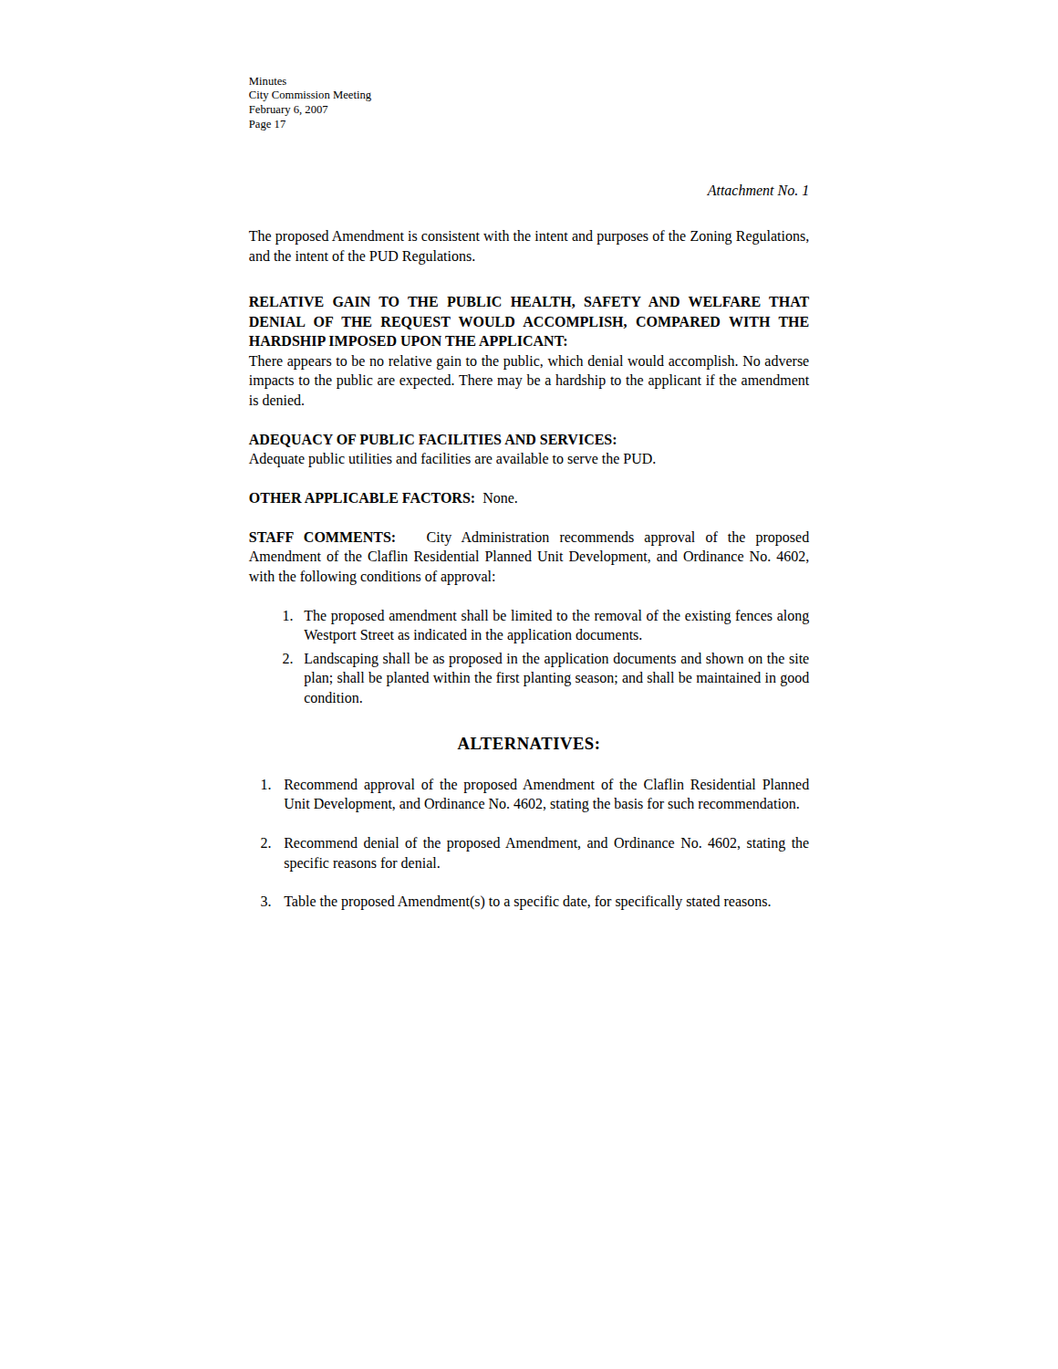Minutes
City Commission Meeting
February 6, 2007
Page 17
Attachment No. 1
The proposed Amendment is consistent with the intent and purposes of the Zoning Regulations, and the intent of the PUD Regulations.
RELATIVE GAIN TO THE PUBLIC HEALTH, SAFETY AND WELFARE THAT DENIAL OF THE REQUEST WOULD ACCOMPLISH, COMPARED WITH THE HARDSHIP IMPOSED UPON THE APPLICANT:
There appears to be no relative gain to the public, which denial would accomplish. No adverse impacts to the public are expected. There may be a hardship to the applicant if the amendment is denied.
ADEQUACY OF PUBLIC FACILITIES AND SERVICES:
Adequate public utilities and facilities are available to serve the PUD.
OTHER APPLICABLE FACTORS: None.
STAFF COMMENTS: City Administration recommends approval of the proposed Amendment of the Claflin Residential Planned Unit Development, and Ordinance No. 4602, with the following conditions of approval:
The proposed amendment shall be limited to the removal of the existing fences along Westport Street as indicated in the application documents.
Landscaping shall be as proposed in the application documents and shown on the site plan; shall be planted within the first planting season; and shall be maintained in good condition.
ALTERNATIVES:
Recommend approval of the proposed Amendment of the Claflin Residential Planned Unit Development, and Ordinance No. 4602, stating the basis for such recommendation.
Recommend denial of the proposed Amendment, and Ordinance No. 4602, stating the specific reasons for denial.
Table the proposed Amendment(s) to a specific date, for specifically stated reasons.